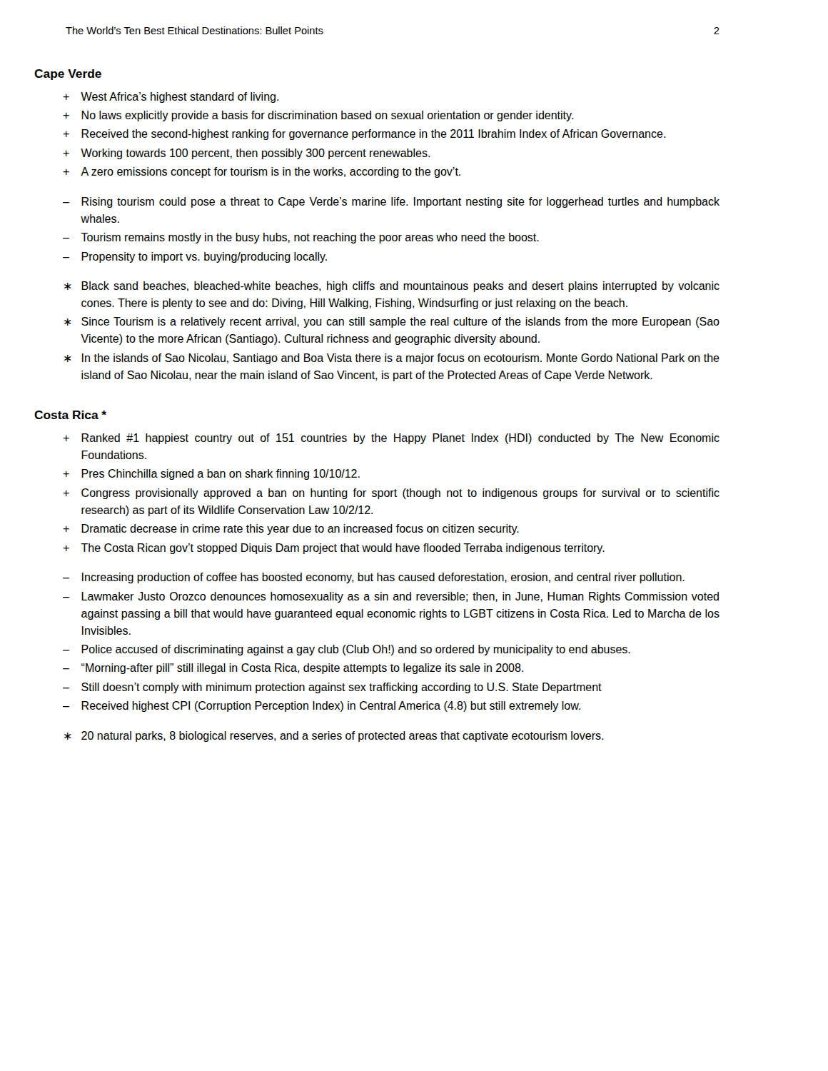The World’s Ten Best Ethical Destinations: Bullet Points 2
Cape Verde
West Africa’s highest standard of living.
No laws explicitly provide a basis for discrimination based on sexual orientation or gender identity.
Received the second-highest ranking for governance performance in the 2011 Ibrahim Index of African Governance.
Working towards 100 percent, then possibly 300 percent renewables.
A zero emissions concept for tourism is in the works, according to the gov’t.
Rising tourism could pose a threat to Cape Verde’s marine life. Important nesting site for loggerhead turtles and humpback whales.
Tourism remains mostly in the busy hubs, not reaching the poor areas who need the boost.
Propensity to import vs. buying/producing locally.
Black sand beaches, bleached-white beaches, high cliffs and mountainous peaks and desert plains interrupted by volcanic cones. There is plenty to see and do: Diving, Hill Walking, Fishing, Windsurfing or just relaxing on the beach.
Since Tourism is a relatively recent arrival, you can still sample the real culture of the islands from the more European (Sao Vicente) to the more African (Santiago). Cultural richness and geographic diversity abound.
In the islands of Sao Nicolau, Santiago and Boa Vista there is a major focus on ecotourism. Monte Gordo National Park on the island of Sao Nicolau, near the main island of Sao Vincent, is part of the Protected Areas of Cape Verde Network.
Costa Rica *
Ranked #1 happiest country out of 151 countries by the Happy Planet Index (HDI) conducted by The New Economic Foundations.
Pres Chinchilla signed a ban on shark finning 10/10/12.
Congress provisionally approved a ban on hunting for sport (though not to indigenous groups for survival or to scientific research) as part of its Wildlife Conservation Law 10/2/12.
Dramatic decrease in crime rate this year due to an increased focus on citizen security.
The Costa Rican gov’t stopped Diquis Dam project that would have flooded Terraba indigenous territory.
Increasing production of coffee has boosted economy, but has caused deforestation, erosion, and central river pollution.
Lawmaker Justo Orozco denounces homosexuality as a sin and reversible; then, in June, Human Rights Commission voted against passing a bill that would have guaranteed equal economic rights to LGBT citizens in Costa Rica. Led to Marcha de los Invisibles.
Police accused of discriminating against a gay club (Club Oh!) and so ordered by municipality to end abuses.
“Morning-after pill” still illegal in Costa Rica, despite attempts to legalize its sale in 2008.
Still doesn’t comply with minimum protection against sex trafficking according to U.S. State Department
Received highest CPI (Corruption Perception Index) in Central America (4.8) but still extremely low.
20 natural parks, 8 biological reserves, and a series of protected areas that captivate ecotourism lovers.